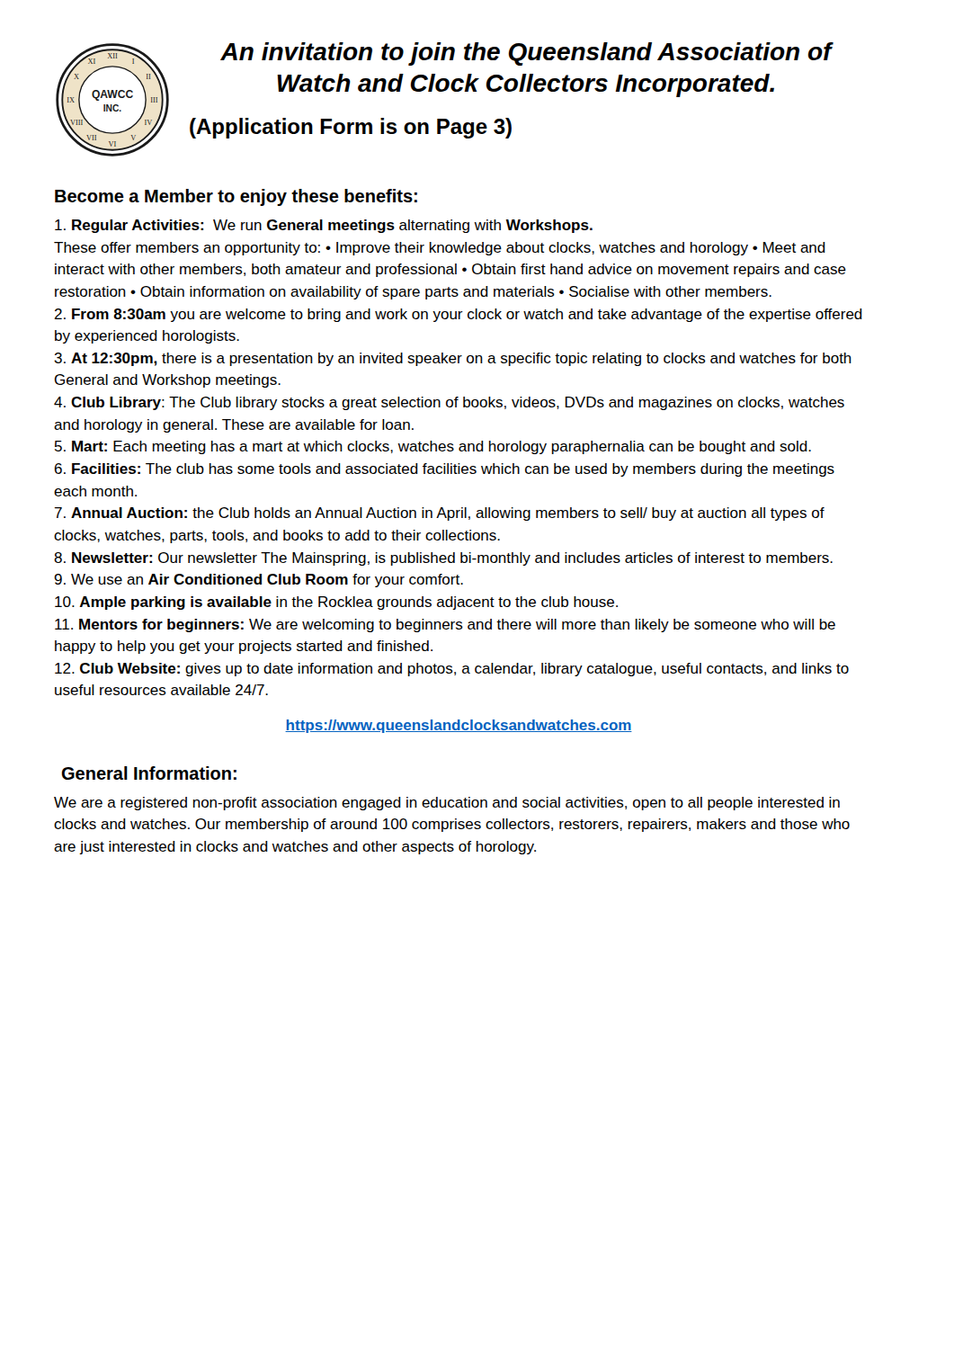XII I II III IV V VI VII VIII IX X XI QAWCC INC.
An invitation to join the Queensland Association of Watch and Clock Collectors Incorporated.
(Application Form is on Page 3)
Become a Member to enjoy these benefits:
1. Regular Activities: We run General meetings alternating with Workshops.
These offer members an opportunity to: • Improve their knowledge about clocks, watches and horology • Meet and interact with other members, both amateur and professional • Obtain first hand advice on movement repairs and case restoration • Obtain information on availability of spare parts and materials • Socialise with other members.
2. From 8:30am you are welcome to bring and work on your clock or watch and take advantage of the expertise offered by experienced horologists.
3. At 12:30pm, there is a presentation by an invited speaker on a specific topic relating to clocks and watches for both General and Workshop meetings.
4. Club Library: The Club library stocks a great selection of books, videos, DVDs and magazines on clocks, watches and horology in general. These are available for loan.
5. Mart: Each meeting has a mart at which clocks, watches and horology paraphernalia can be bought and sold.
6. Facilities: The club has some tools and associated facilities which can be used by members during the meetings each month.
7. Annual Auction: the Club holds an Annual Auction in April, allowing members to sell/ buy at auction all types of clocks, watches, parts, tools, and books to add to their collections.
8. Newsletter: Our newsletter The Mainspring, is published bi-monthly and includes articles of interest to members.
9. We use an Air Conditioned Club Room for your comfort.
10. Ample parking is available in the Rocklea grounds adjacent to the club house.
11. Mentors for beginners: We are welcoming to beginners and there will more than likely be someone who will be happy to help you get your projects started and finished.
12. Club Website: gives up to date information and photos, a calendar, library catalogue, useful contacts, and links to useful resources available 24/7.
https://www.queenslandclocksandwatches.com
General Information:
We are a registered non-profit association engaged in education and social activities, open to all people interested in clocks and watches. Our membership of around 100 comprises collectors, restorers, repairers, makers and those who are just interested in clocks and watches and other aspects of horology.